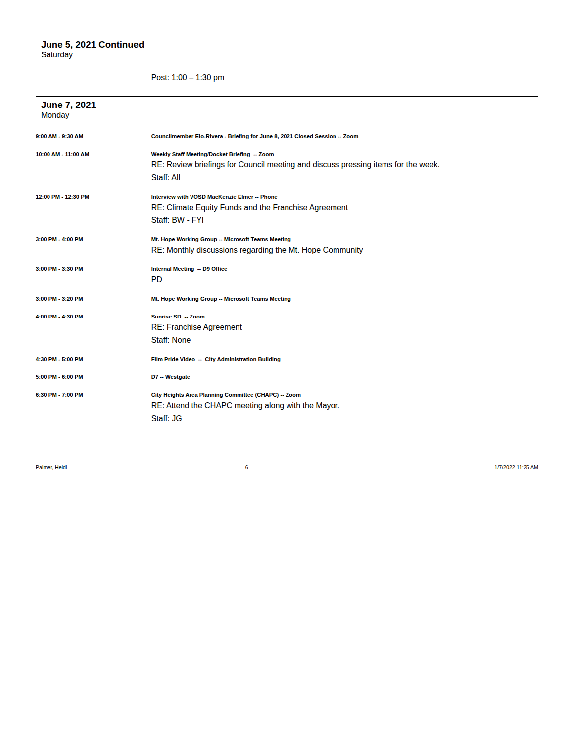June 5, 2021 Continued
Saturday
Post: 1:00 – 1:30 pm
June 7, 2021
Monday
| 9:00 AM - 9:30 AM | Councilmember Elo-Rivera - Briefing for June 8, 2021 Closed Session -- Zoom |
| 10:00 AM - 11:00 AM | Weekly Staff Meeting/Docket Briefing -- Zoom RE: Review briefings for Council meeting and discuss pressing items for the week. Staff: All |
| 12:00 PM - 12:30 PM | Interview with VOSD MacKenzie Elmer -- Phone RE: Climate Equity Funds and the Franchise Agreement Staff: BW - FYI |
| 3:00 PM - 4:00 PM | Mt. Hope Working Group -- Microsoft Teams Meeting RE: Monthly discussions regarding the Mt. Hope Community |
| 3:00 PM - 3:30 PM | Internal Meeting -- D9 Office PD |
| 3:00 PM - 3:20 PM | Mt. Hope Working Group -- Microsoft Teams Meeting |
| 4:00 PM - 4:30 PM | Sunrise SD -- Zoom RE: Franchise Agreement Staff: None |
| 4:30 PM - 5:00 PM | Film Pride Video -- City Administration Building |
| 5:00 PM - 6:00 PM | D7 -- Westgate |
| 6:30 PM - 7:00 PM | City Heights Area Planning Committee (CHAPC) -- Zoom RE: Attend the CHAPC meeting along with the Mayor. Staff: JG |
| Palmer, Heidi | 6 | 1/7/2022 11:25 AM |